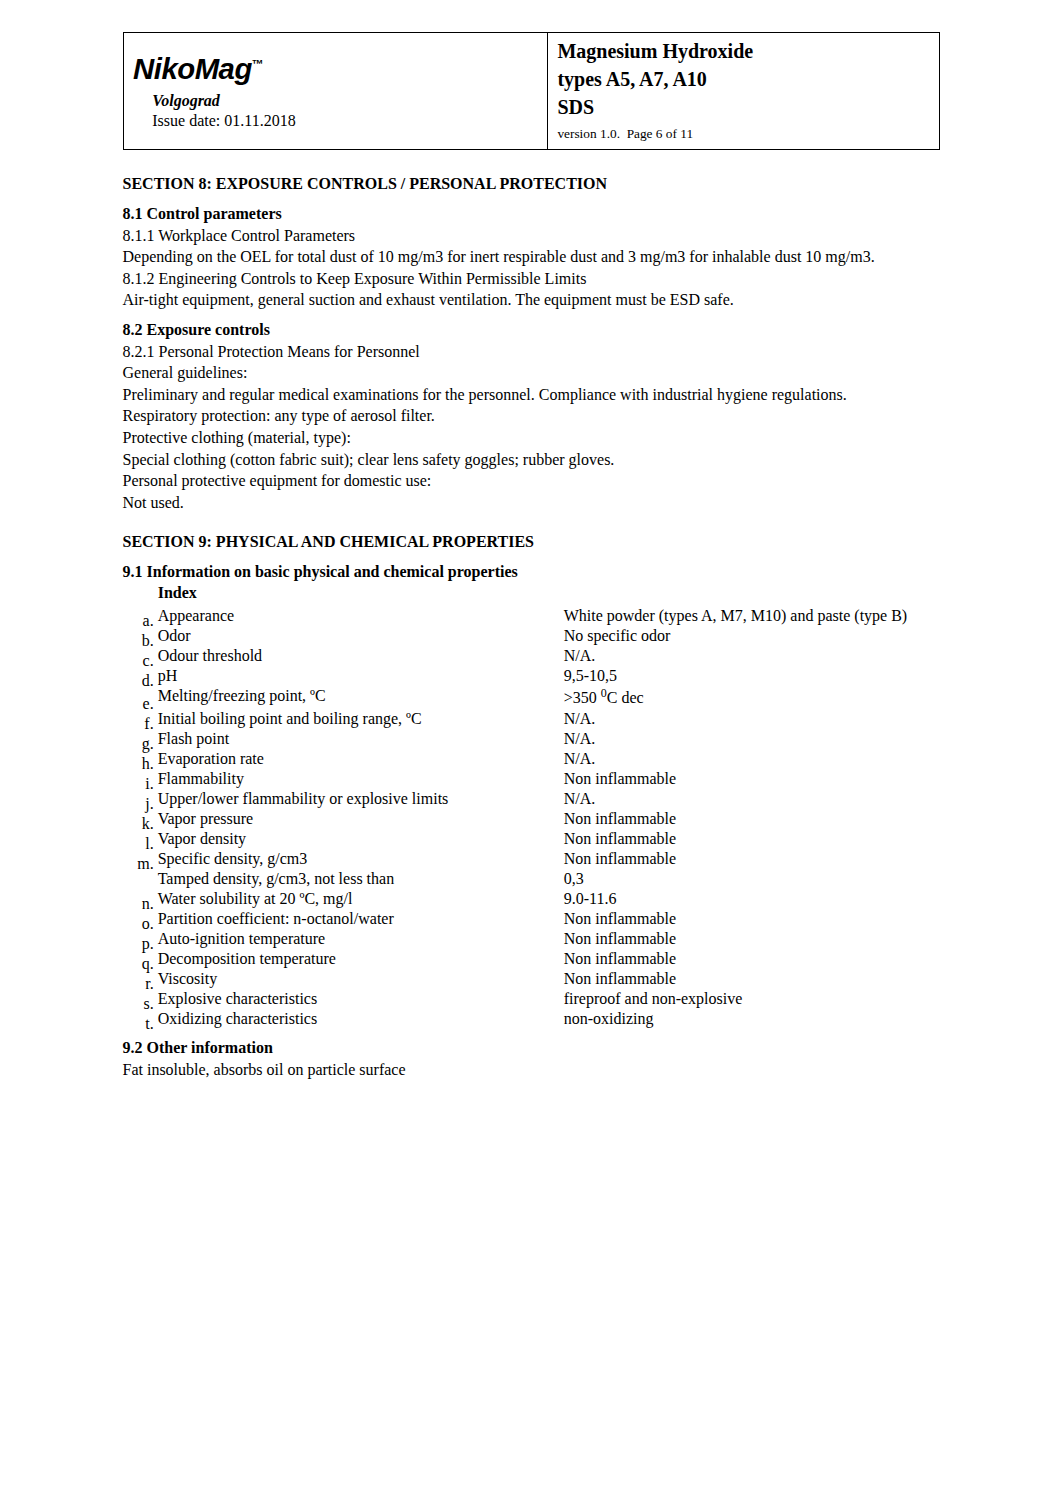NikoMag™
Volgograd
Issue date: 01.11.2018
Magnesium Hydroxide
types A5, A7, A10
SDS
version 1.0. Page 6 of 11
SECTION 8: EXPOSURE CONTROLS / PERSONAL PROTECTION
8.1 Control parameters
8.1.1 Workplace Control Parameters
Depending on the OEL for total dust of 10 mg/m3 for inert respirable dust and 3 mg/m3 for inhalable dust 10 mg/m3.
8.1.2 Engineering Controls to Keep Exposure Within Permissible Limits
Air-tight equipment, general suction and exhaust ventilation. The equipment must be ESD safe.
8.2 Exposure controls
8.2.1 Personal Protection Means for Personnel
General guidelines:
Preliminary and regular medical examinations for the personnel. Compliance with industrial hygiene regulations.
Respiratory protection: any type of aerosol filter.
Protective clothing (material, type):
Special clothing (cotton fabric suit); clear lens safety goggles; rubber gloves.
Personal protective equipment for domestic use:
Not used.
SECTION 9: PHYSICAL AND CHEMICAL PROPERTIES
9.1 Information on basic physical and chemical properties
Index
Appearance White powder (types A, M7, M10) and paste (type B)
Odor No specific odor
Odour threshold N/A.
pH 9,5-10,5
Melting/freezing point, ºC >350 0C dec
Initial boiling point and boiling range, ºC N/A.
Flash point N/A.
Evaporation rate N/A.
Flammability Non inflammable
Upper/lower flammability or explosive limits N/A.
Vapor pressure Non inflammable
Vapor density Non inflammable
Specific density, g/cm3 Non inflammable
Tamped density, g/cm3, not less than 0,3
Water solubility at 20 ºC, mg/l 9.0-11.6
Partition coefficient: n-octanol/water Non inflammable
Auto-ignition temperature Non inflammable
Decomposition temperature Non inflammable
Viscosity Non inflammable
Explosive characteristics fireproof and non-explosive
Oxidizing characteristics non-oxidizing
9.2 Other information
Fat insoluble, absorbs oil on particle surface